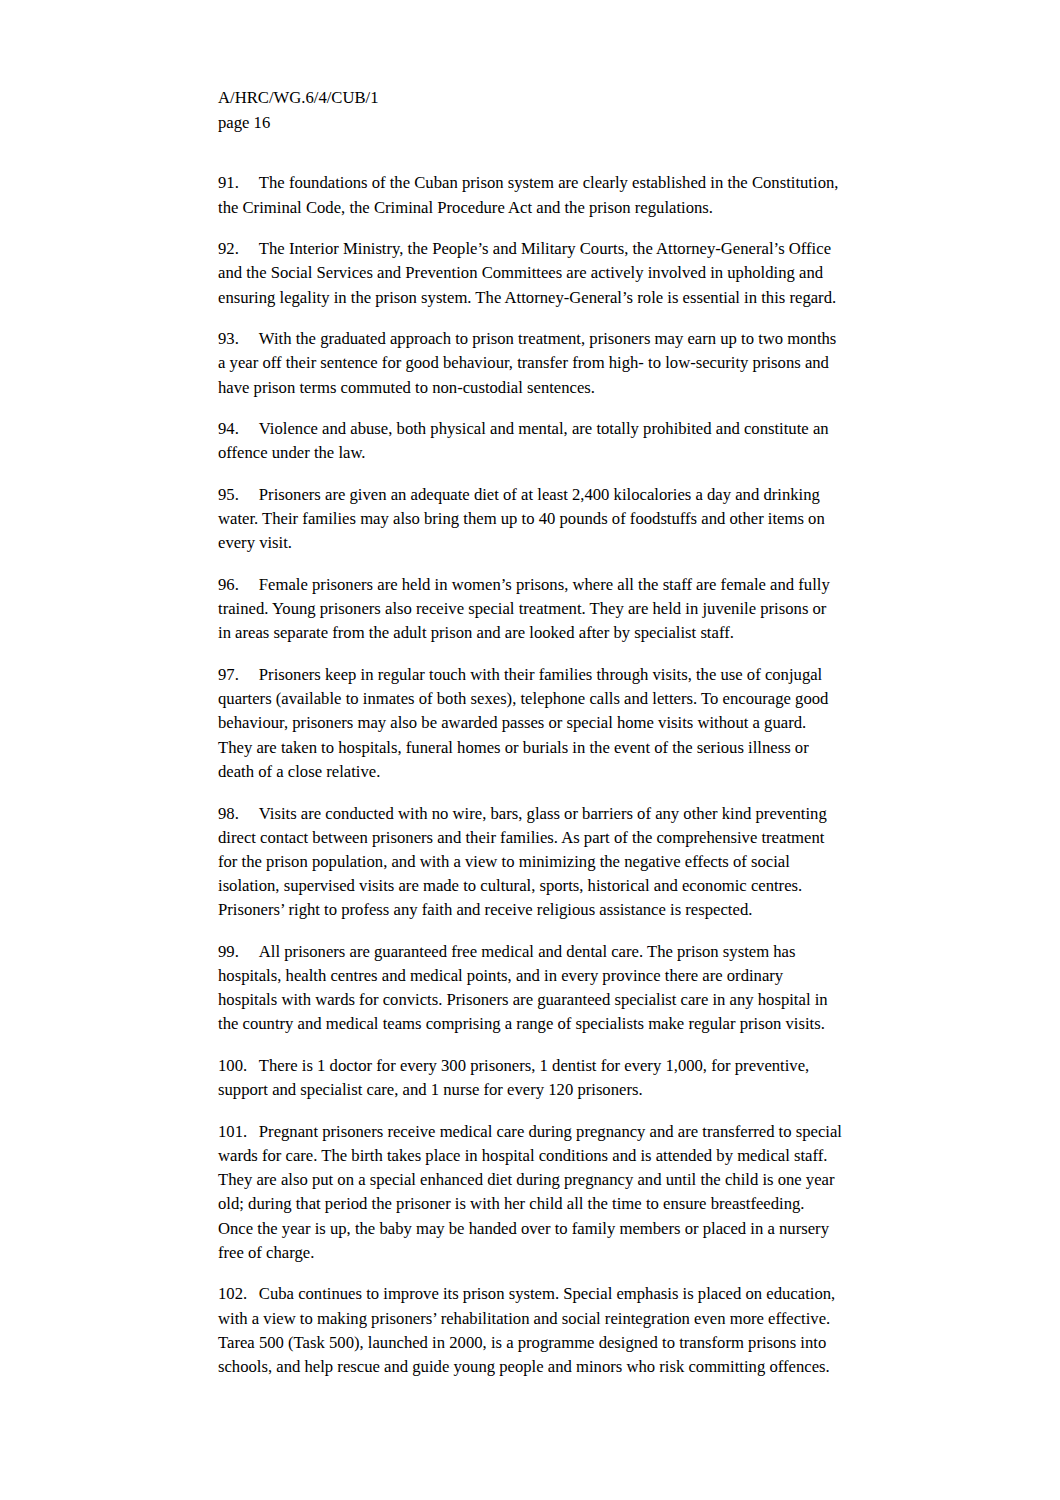A/HRC/WG.6/4/CUB/1
page 16
91. The foundations of the Cuban prison system are clearly established in the Constitution, the Criminal Code, the Criminal Procedure Act and the prison regulations.
92. The Interior Ministry, the People’s and Military Courts, the Attorney-General’s Office and the Social Services and Prevention Committees are actively involved in upholding and ensuring legality in the prison system. The Attorney-General’s role is essential in this regard.
93. With the graduated approach to prison treatment, prisoners may earn up to two months a year off their sentence for good behaviour, transfer from high- to low-security prisons and have prison terms commuted to non-custodial sentences.
94. Violence and abuse, both physical and mental, are totally prohibited and constitute an offence under the law.
95. Prisoners are given an adequate diet of at least 2,400 kilocalories a day and drinking water. Their families may also bring them up to 40 pounds of foodstuffs and other items on every visit.
96. Female prisoners are held in women’s prisons, where all the staff are female and fully trained. Young prisoners also receive special treatment. They are held in juvenile prisons or in areas separate from the adult prison and are looked after by specialist staff.
97. Prisoners keep in regular touch with their families through visits, the use of conjugal quarters (available to inmates of both sexes), telephone calls and letters. To encourage good behaviour, prisoners may also be awarded passes or special home visits without a guard. They are taken to hospitals, funeral homes or burials in the event of the serious illness or death of a close relative.
98. Visits are conducted with no wire, bars, glass or barriers of any other kind preventing direct contact between prisoners and their families. As part of the comprehensive treatment for the prison population, and with a view to minimizing the negative effects of social isolation, supervised visits are made to cultural, sports, historical and economic centres. Prisoners’ right to profess any faith and receive religious assistance is respected.
99. All prisoners are guaranteed free medical and dental care. The prison system has hospitals, health centres and medical points, and in every province there are ordinary hospitals with wards for convicts. Prisoners are guaranteed specialist care in any hospital in the country and medical teams comprising a range of specialists make regular prison visits.
100. There is 1 doctor for every 300 prisoners, 1 dentist for every 1,000, for preventive, support and specialist care, and 1 nurse for every 120 prisoners.
101. Pregnant prisoners receive medical care during pregnancy and are transferred to special wards for care. The birth takes place in hospital conditions and is attended by medical staff. They are also put on a special enhanced diet during pregnancy and until the child is one year old; during that period the prisoner is with her child all the time to ensure breastfeeding. Once the year is up, the baby may be handed over to family members or placed in a nursery free of charge.
102. Cuba continues to improve its prison system. Special emphasis is placed on education, with a view to making prisoners’ rehabilitation and social reintegration even more effective. Tarea 500 (Task 500), launched in 2000, is a programme designed to transform prisons into schools, and help rescue and guide young people and minors who risk committing offences.